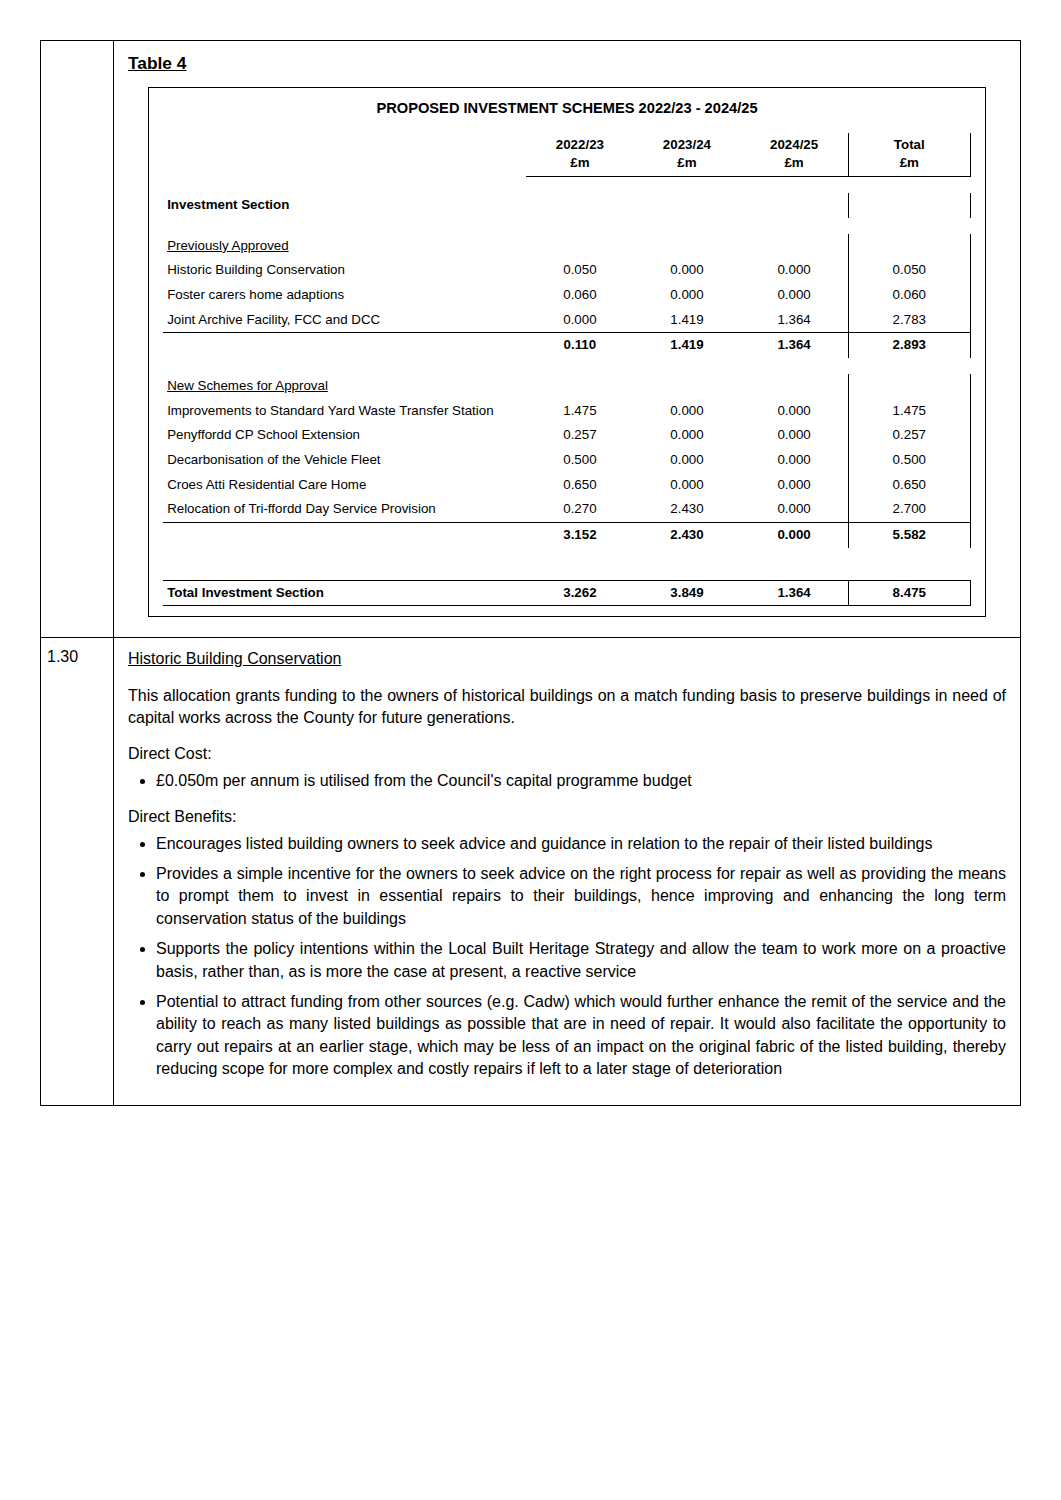Table 4
PROPOSED INVESTMENT SCHEMES 2022/23 - 2024/25
| | 2022/23 £m | 2023/24 £m | 2024/25 £m | Total £m |
| --- | --- | --- | --- | --- |
| Investment Section | | | | |
| Previously Approved | | | | |
| Historic Building Conservation | 0.050 | 0.000 | 0.000 | 0.050 |
| Foster carers home adaptions | 0.060 | 0.000 | 0.000 | 0.060 |
| Joint Archive Facility, FCC and DCC | 0.000 | 1.419 | 1.364 | 2.783 |
| | 0.110 | 1.419 | 1.364 | 2.893 |
| New Schemes for Approval | | | | |
| Improvements to Standard Yard Waste Transfer Station | 1.475 | 0.000 | 0.000 | 1.475 |
| Penyffordd CP School Extension | 0.257 | 0.000 | 0.000 | 0.257 |
| Decarbonisation of the Vehicle Fleet | 0.500 | 0.000 | 0.000 | 0.500 |
| Croes Atti Residential Care Home | 0.650 | 0.000 | 0.000 | 0.650 |
| Relocation of Tri-ffordd Day Service Provision | 0.270 | 2.430 | 0.000 | 2.700 |
| | 3.152 | 2.430 | 0.000 | 5.582 |
| Total Investment Section | 3.262 | 3.849 | 1.364 | 8.475 |
1.30
Historic Building Conservation
This allocation grants funding to the owners of historical buildings on a match funding basis to preserve buildings in need of capital works across the County for future generations.
Direct Cost:
£0.050m per annum is utilised from the Council's capital programme budget
Direct Benefits:
Encourages listed building owners to seek advice and guidance in relation to the repair of their listed buildings
Provides a simple incentive for the owners to seek advice on the right process for repair as well as providing the means to prompt them to invest in essential repairs to their buildings, hence improving and enhancing the long term conservation status of the buildings
Supports the policy intentions within the Local Built Heritage Strategy and allow the team to work more on a proactive basis, rather than, as is more the case at present, a reactive service
Potential to attract funding from other sources (e.g. Cadw) which would further enhance the remit of the service and the ability to reach as many listed buildings as possible that are in need of repair. It would also facilitate the opportunity to carry out repairs at an earlier stage, which may be less of an impact on the original fabric of the listed building, thereby reducing scope for more complex and costly repairs if left to a later stage of deterioration